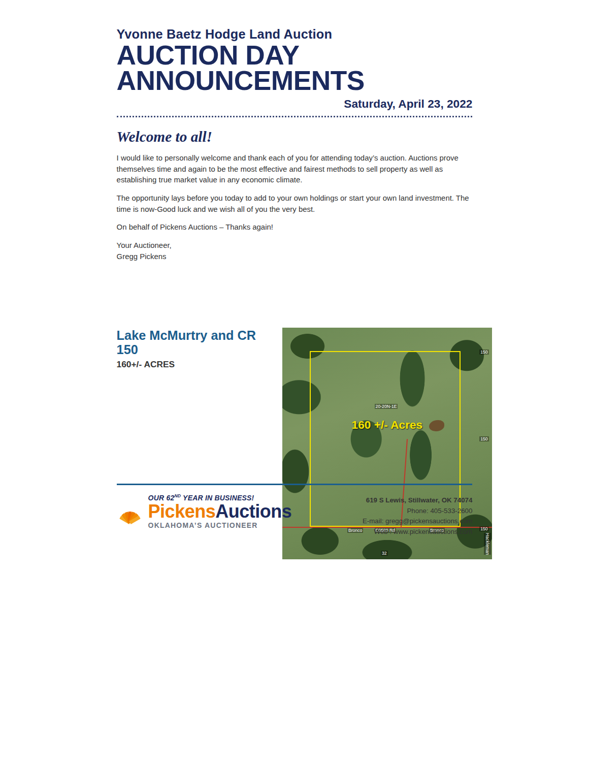Yvonne Baetz Hodge Land Auction
Auction Day Announcements
Saturday, April 23, 2022
Welcome to all!
I would like to personally welcome and thank each of you for attending today’s auction. Auctions prove themselves time and again to be the most effective and fairest methods to sell property as well as establishing true market value in any economic climate.
The opportunity lays before you today to add to your own holdings or start your own land investment. The time is now-Good luck and we wish all of you the very best.
On behalf of Pickens Auctions – Thanks again!
Your Auctioneer,
Gregg Pickens
Lake McMurtry and CR 150
160+/- ACRES
150 150 150 20-20N-1E Bronco E0580 Rd Bronco 32 Hackleman
160 +/- Acres
OUR 62ND YEAR IN BUSINESS!
Pickens Auctions
OKLAHOMA’S AUCTIONEER
619 S Lewis, Stillwater, OK 74074
Phone: 405-533-2600
E-mail: gregg@pickensauctions.com
Web : www.pickensauctions.com